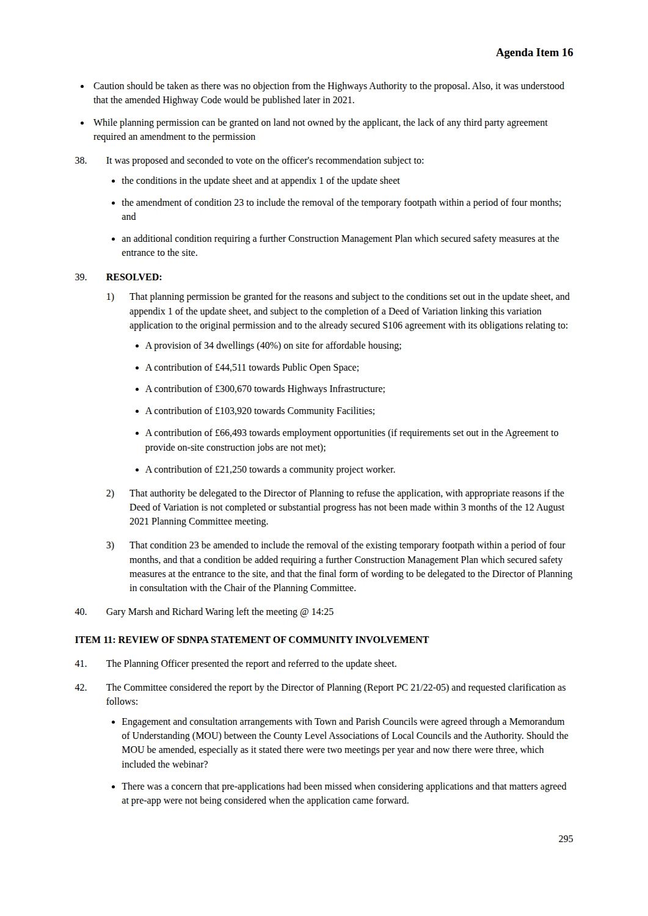Agenda Item 16
Caution should be taken as there was no objection from the Highways Authority to the proposal. Also, it was understood that the amended Highway Code would be published later in 2021.
While planning permission can be granted on land not owned by the applicant, the lack of any third party agreement required an amendment to the permission
It was proposed and seconded to vote on the officer's recommendation subject to:
the conditions in the update sheet and at appendix 1 of the update sheet
the amendment of condition 23 to include the removal of the temporary footpath within a period of four months; and
an additional condition requiring a further Construction Management Plan which secured safety measures at the entrance to the site.
RESOLVED:
That planning permission be granted for the reasons and subject to the conditions set out in the update sheet, and appendix 1 of the update sheet, and subject to the completion of a Deed of Variation linking this variation application to the original permission and to the already secured S106 agreement with its obligations relating to:
A provision of 34 dwellings (40%) on site for affordable housing;
A contribution of £44,511 towards Public Open Space;
A contribution of £300,670 towards Highways Infrastructure;
A contribution of £103,920 towards Community Facilities;
A contribution of £66,493 towards employment opportunities (if requirements set out in the Agreement to provide on-site construction jobs are not met);
A contribution of £21,250 towards a community project worker.
That authority be delegated to the Director of Planning to refuse the application, with appropriate reasons if the Deed of Variation is not completed or substantial progress has not been made within 3 months of the 12 August 2021 Planning Committee meeting.
That condition 23 be amended to include the removal of the existing temporary footpath within a period of four months, and that a condition be added requiring a further Construction Management Plan which secured safety measures at the entrance to the site, and that the final form of wording to be delegated to the Director of Planning in consultation with the Chair of the Planning Committee.
Gary Marsh and Richard Waring left the meeting @ 14:25
Item 11: Review of SDNPA Statement of Community Involvement
The Planning Officer presented the report and referred to the update sheet.
The Committee considered the report by the Director of Planning (Report PC 21/22-05) and requested clarification as follows:
Engagement and consultation arrangements with Town and Parish Councils were agreed through a Memorandum of Understanding (MOU) between the County Level Associations of Local Councils and the Authority. Should the MOU be amended, especially as it stated there were two meetings per year and now there were three, which included the webinar?
There was a concern that pre-applications had been missed when considering applications and that matters agreed at pre-app were not being considered when the application came forward.
295